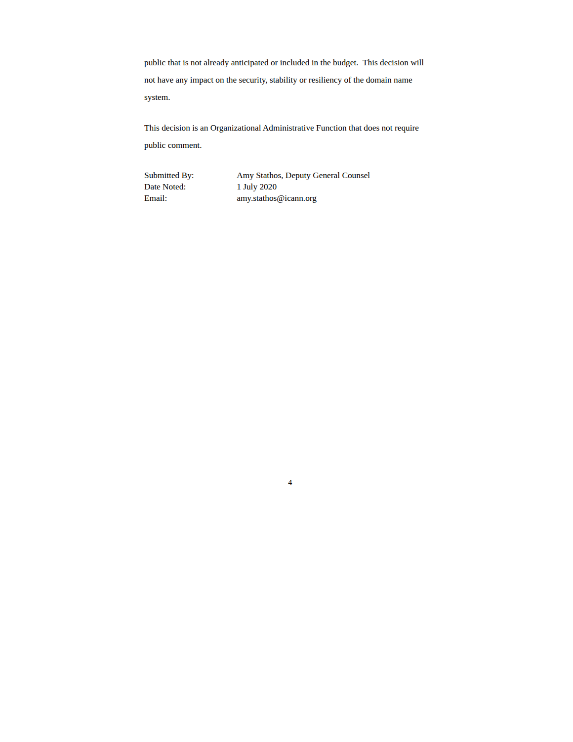public that is not already anticipated or included in the budget. This decision will not have any impact on the security, stability or resiliency of the domain name system.
This decision is an Organizational Administrative Function that does not require public comment.
| Submitted By: | Amy Stathos, Deputy General Counsel |
| Date Noted: | 1 July 2020 |
| Email: | amy.stathos@icann.org |
4